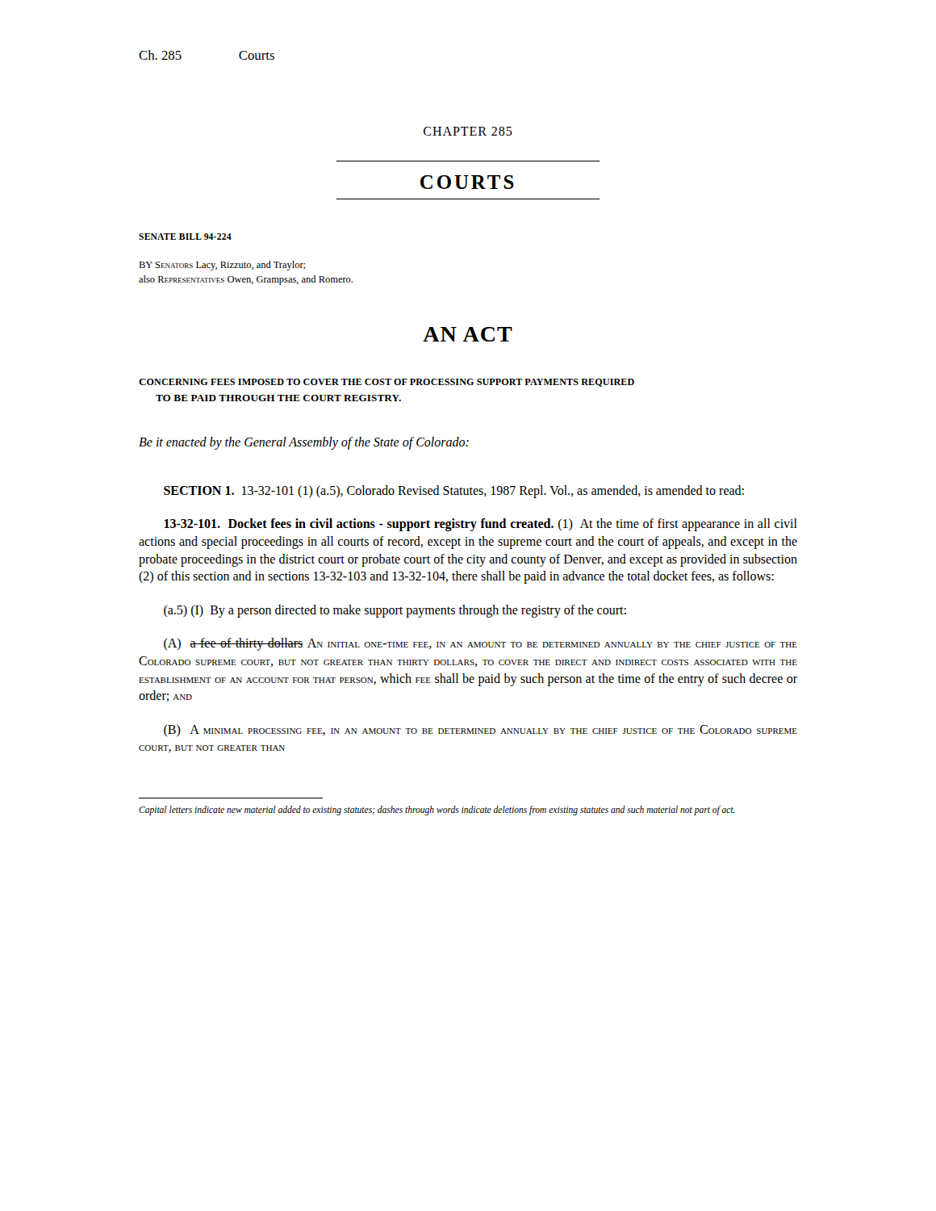Ch. 285 Courts
CHAPTER 285
COURTS
SENATE BILL 94-224
BY Senators Lacy, Rizzuto, and Traylor;
also Representatives Owen, Grampsas, and Romero.
AN ACT
CONCERNING FEES IMPOSED TO COVER THE COST OF PROCESSING SUPPORT PAYMENTS REQUIRED TO BE PAID THROUGH THE COURT REGISTRY.
Be it enacted by the General Assembly of the State of Colorado:
SECTION 1. 13-32-101 (1) (a.5), Colorado Revised Statutes, 1987 Repl. Vol., as amended, is amended to read:
13-32-101. Docket fees in civil actions - support registry fund created. (1) At the time of first appearance in all civil actions and special proceedings in all courts of record, except in the supreme court and the court of appeals, and except in the probate proceedings in the district court or probate court of the city and county of Denver, and except as provided in subsection (2) of this section and in sections 13-32-103 and 13-32-104, there shall be paid in advance the total docket fees, as follows:
(a.5) (I) By a person directed to make support payments through the registry of the court:
(A) a fee of thirty dollars An initial one-time fee, in an amount to be determined annually by the chief justice of the Colorado supreme court, but not greater than thirty dollars, to cover the direct and indirect costs associated with the establishment of an account for that person, which fee shall be paid by such person at the time of the entry of such decree or order; and
(B) A minimal processing fee, in an amount to be determined annually by the chief justice of the Colorado supreme court, but not greater than
Capital letters indicate new material added to existing statutes; dashes through words indicate deletions from existing statutes and such material not part of act.